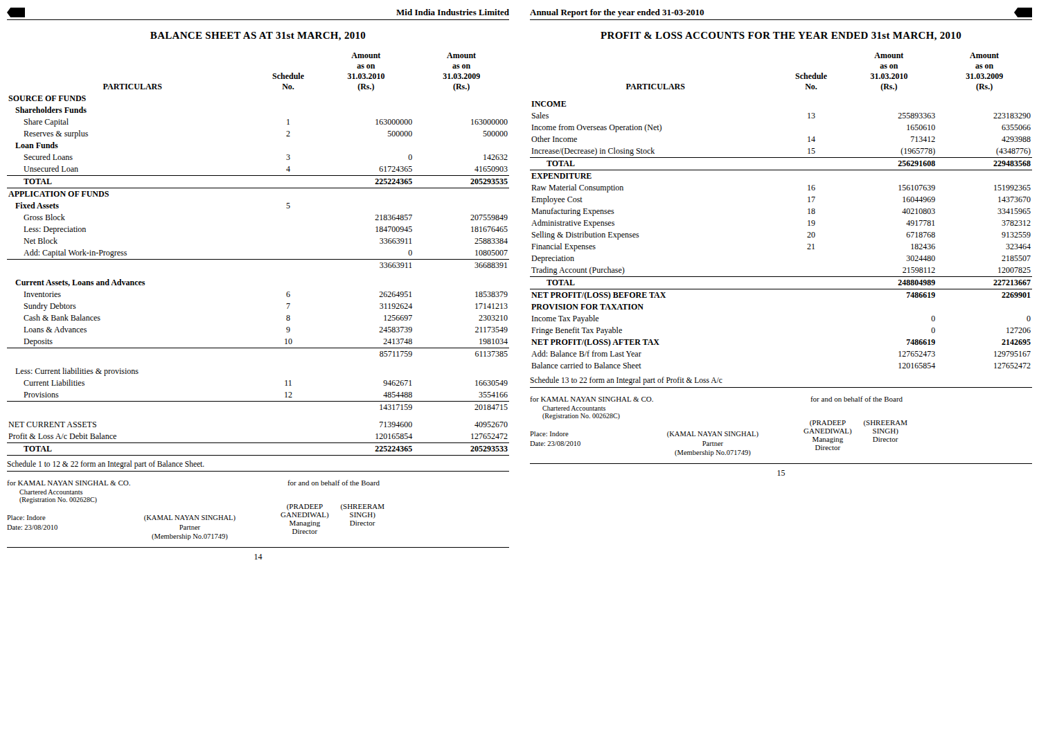Mid India Industries Limited
BALANCE SHEET AS AT 31st MARCH, 2010
| PARTICULARS | Schedule No. | Amount as on 31.03.2010 (Rs.) | Amount as on 31.03.2009 (Rs.) |
| --- | --- | --- | --- |
| SOURCE OF FUNDS | | | |
| Shareholders Funds | | | |
| Share Capital | 1 | 163000000 | 163000000 |
| Reserves & surplus | 2 | 500000 | 500000 |
| Loan Funds | | | |
| Secured Loans | 3 | 0 | 142632 |
| Unsecured Loan | 4 | 61724365 | 41650903 |
| TOTAL | | 225224365 | 205293535 |
| APPLICATION OF FUNDS | | | |
| Fixed Assets | 5 | | |
| Gross Block | | 218364857 | 207559849 |
| Less: Depreciation | | 184700945 | 181676465 |
| Net Block | | 33663911 | 25883384 |
| Add: Capital Work-in-Progress | | 0 | 10805007 |
| | | 33663911 | 36688391 |
| Current Assets, Loans and Advances | | | |
| Inventories | 6 | 26264951 | 18538379 |
| Sundry Debtors | 7 | 31192624 | 17141213 |
| Cash & Bank Balances | 8 | 1256697 | 2303210 |
| Loans & Advances | 9 | 24583739 | 21173549 |
| Deposits | 10 | 2413748 | 1981034 |
| | | 85711759 | 61137385 |
| Less: Current liabilities & provisions | | | |
| Current Liabilities | 11 | 9462671 | 16630549 |
| Provisions | 12 | 4854488 | 3554166 |
| | | 14317159 | 20184715 |
| NET CURRENT ASSETS | | 71394600 | 40952670 |
| Profit & Loss A/c Debit Balance | | 120165854 | 127652472 |
| TOTAL | | 225224365 | 205293533 |
Schedule 1 to 12 & 22 form an Integral part of Balance Sheet.
for KAMAL NAYAN SINGHAL & CO.
Chartered Accountants
(Registration No. 002628C)
Place: Indore
Date: 23/08/2010
(KAMAL NAYAN SINGHAL)
Partner
(Membership No.071749)
for and on behalf of the Board
(PRADEEP GANEDIWAL)
Managing Director
(SHREERAM SINGH)
Director
14
Annual Report for the year ended 31-03-2010
PROFIT & LOSS ACCOUNTS FOR THE YEAR ENDED 31st MARCH, 2010
| PARTICULARS | Schedule No. | Amount as on 31.03.2010 (Rs.) | Amount as on 31.03.2009 (Rs.) |
| --- | --- | --- | --- |
| INCOME | | | |
| Sales | 13 | 255893363 | 223183290 |
| Income from Overseas Operation (Net) | | 1650610 | 6355066 |
| Other Income | 14 | 713412 | 4293988 |
| Increase/(Decrease) in Closing Stock | 15 | (1965778) | (4348776) |
| TOTAL | | 256291608 | 229483568 |
| EXPENDITURE | | | |
| Raw Material Consumption | 16 | 156107639 | 151992365 |
| Employee Cost | 17 | 16044969 | 14373670 |
| Manufacturing Expenses | 18 | 40210803 | 33415965 |
| Administrative Expenses | 19 | 4917781 | 3782312 |
| Selling & Distribution Expenses | 20 | 6718768 | 9132559 |
| Financial Expenses | 21 | 182436 | 323464 |
| Depreciation | | 3024480 | 2185507 |
| Trading Account (Purchase) | | 21598112 | 12007825 |
| TOTAL | | 248804989 | 227213667 |
| NET PROFIT/(LOSS) BEFORE TAX | | 7486619 | 2269901 |
| PROVISION FOR TAXATION | | | |
| Income Tax Payable | | 0 | 0 |
| Fringe Benefit Tax Payable | | 0 | 127206 |
| NET PROFIT/(LOSS) AFTER TAX | | 7486619 | 2142695 |
| Add: Balance B/f from Last Year | | 127652473 | 129795167 |
| Balance carried to Balance Sheet | | 120165854 | 127652472 |
Schedule 13 to 22 form an Integral part of Profit & Loss A/c
for KAMAL NAYAN SINGHAL & CO.
Chartered Accountants
(Registration No. 002628C)
Place: Indore
Date: 23/08/2010
(KAMAL NAYAN SINGHAL)
Partner
(Membership No.071749)
for and on behalf of the Board
(PRADEEP GANEDIWAL)
Managing Director
(SHREERAM SINGH)
Director
15